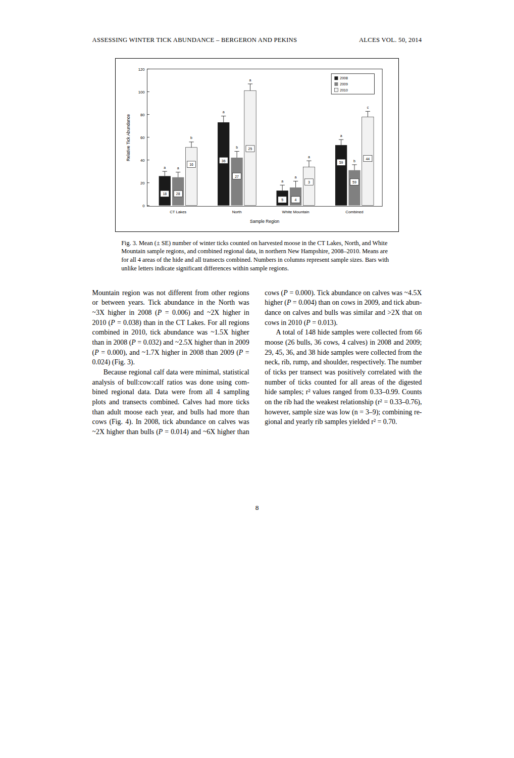Assessing winter tick abundance – Bergeron and Pekins Alces vol. 50, 2014
120 100 80 60 40 20 0 Relative Tick Abundance 2008 2009 2010 a 18 a 28 b 16 a 36 b 27 a 25 a 5 a 4 a 3 a 59 b 59 c 44 CT Lakes North White Mountain Combined Sample Region
Fig. 3. Mean (± SE) number of winter ticks counted on harvested moose in the CT Lakes, North, and White Mountain sample regions, and combined regional data, in northern New Hampshire, 2008–2010. Means are for all 4 areas of the hide and all transects combined. Numbers in columns represent sample sizes. Bars with unlike letters indicate significant differences within sample regions.
Mountain region was not different from other regions or between years. Tick abundance in the North was ~3X higher in 2008 (P = 0.006) and ~2X higher in 2010 (P = 0.038) than in the CT Lakes. For all regions combined in 2010, tick abundance was ~1.5X higher than in 2008 (P = 0.032) and ~2.5X higher than in 2009 (P = 0.000), and ~1.7X higher in 2008 than 2009 (P = 0.024) (Fig. 3).
Because regional calf data were minimal, statistical analysis of bull:cow:calf ratios was done using combined regional data. Data were from all 4 sampling plots and transects combined. Calves had more ticks than adult moose each year, and bulls had more than cows (Fig. 4). In 2008, tick abundance on calves was ~2X higher than bulls (P = 0.014) and ~6X higher than cows (P = 0.000). Tick abundance on calves was ~4.5X higher (P = 0.004) than on cows in 2009, and tick abundance on calves and bulls was similar and >2X that on cows in 2010 (P = 0.013).
A total of 148 hide samples were collected from 66 moose (26 bulls, 36 cows, 4 calves) in 2008 and 2009; 29, 45, 36, and 38 hide samples were collected from the neck, rib, rump, and shoulder, respectively. The number of ticks per transect was positively correlated with the number of ticks counted for all areas of the digested hide samples; r² values ranged from 0.33–0.99. Counts on the rib had the weakest relationship (r² = 0.33–0.76), however, sample size was low (n = 3–9); combining regional and yearly rib samples yielded r² = 0.70.
8